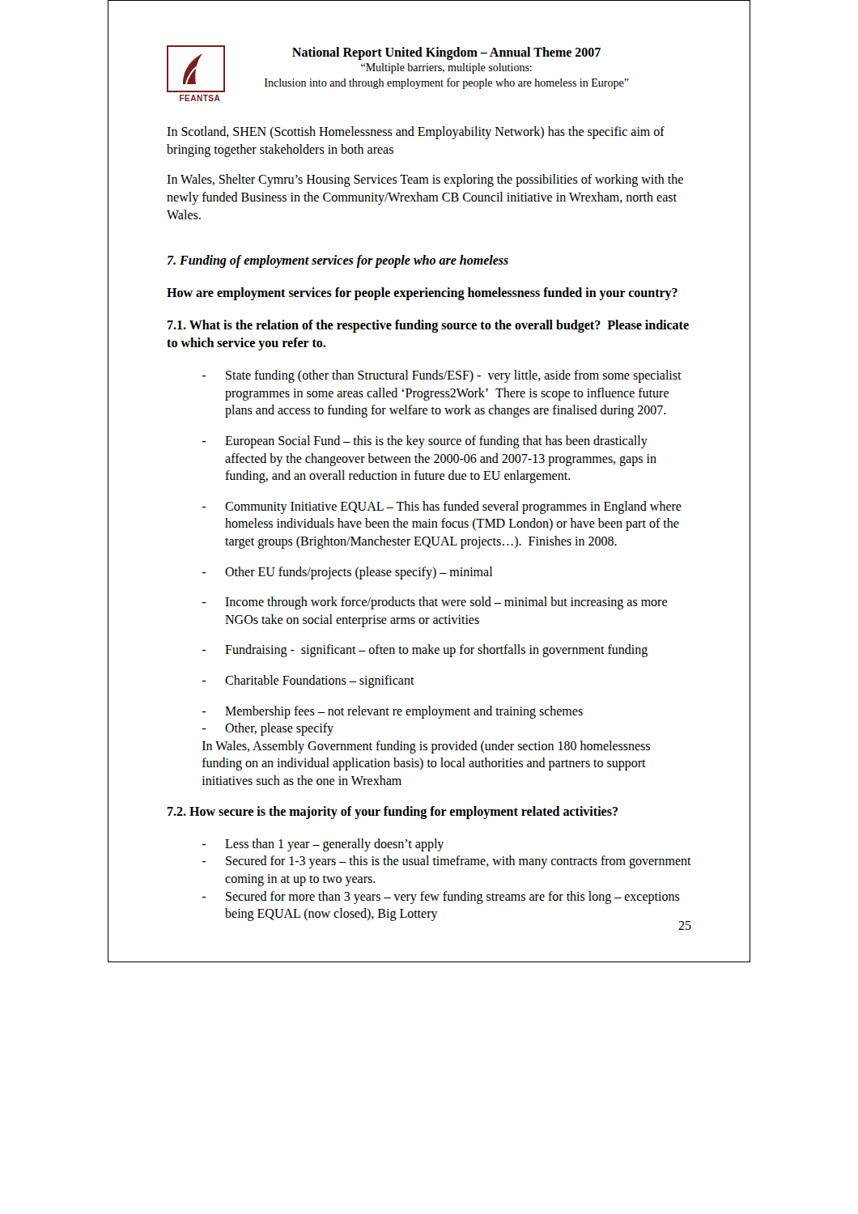FEANTSA
National Report United Kingdom – Annual Theme 2007
“Multiple barriers, multiple solutions:
Inclusion into and through employment for people who are homeless in Europe”
In Scotland, SHEN (Scottish Homelessness and Employability Network) has the specific aim of bringing together stakeholders in both areas
In Wales, Shelter Cymru’s Housing Services Team is exploring the possibilities of working with the newly funded Business in the Community/Wrexham CB Council initiative in Wrexham, north east Wales.
7. Funding of employment services for people who are homeless
How are employment services for people experiencing homelessness funded in your country?
7.1. What is the relation of the respective funding source to the overall budget? Please indicate to which service you refer to.
State funding (other than Structural Funds/ESF) - very little, aside from some specialist programmes in some areas called ‘Progress2Work’ There is scope to influence future plans and access to funding for welfare to work as changes are finalised during 2007.
European Social Fund – this is the key source of funding that has been drastically affected by the changeover between the 2000-06 and 2007-13 programmes, gaps in funding, and an overall reduction in future due to EU enlargement.
Community Initiative EQUAL – This has funded several programmes in England where homeless individuals have been the main focus (TMD London) or have been part of the target groups (Brighton/Manchester EQUAL projects…). Finishes in 2008.
Other EU funds/projects (please specify) – minimal
Income through work force/products that were sold – minimal but increasing as more NGOs take on social enterprise arms or activities
Fundraising - significant – often to make up for shortfalls in government funding
Charitable Foundations – significant
Membership fees – not relevant re employment and training schemes
Other, please specify
In Wales, Assembly Government funding is provided (under section 180 homelessness funding on an individual application basis) to local authorities and partners to support initiatives such as the one in Wrexham
7.2. How secure is the majority of your funding for employment related activities?
Less than 1 year – generally doesn’t apply
Secured for 1-3 years – this is the usual timeframe, with many contracts from government coming in at up to two years.
Secured for more than 3 years – very few funding streams are for this long – exceptions being EQUAL (now closed), Big Lottery
25